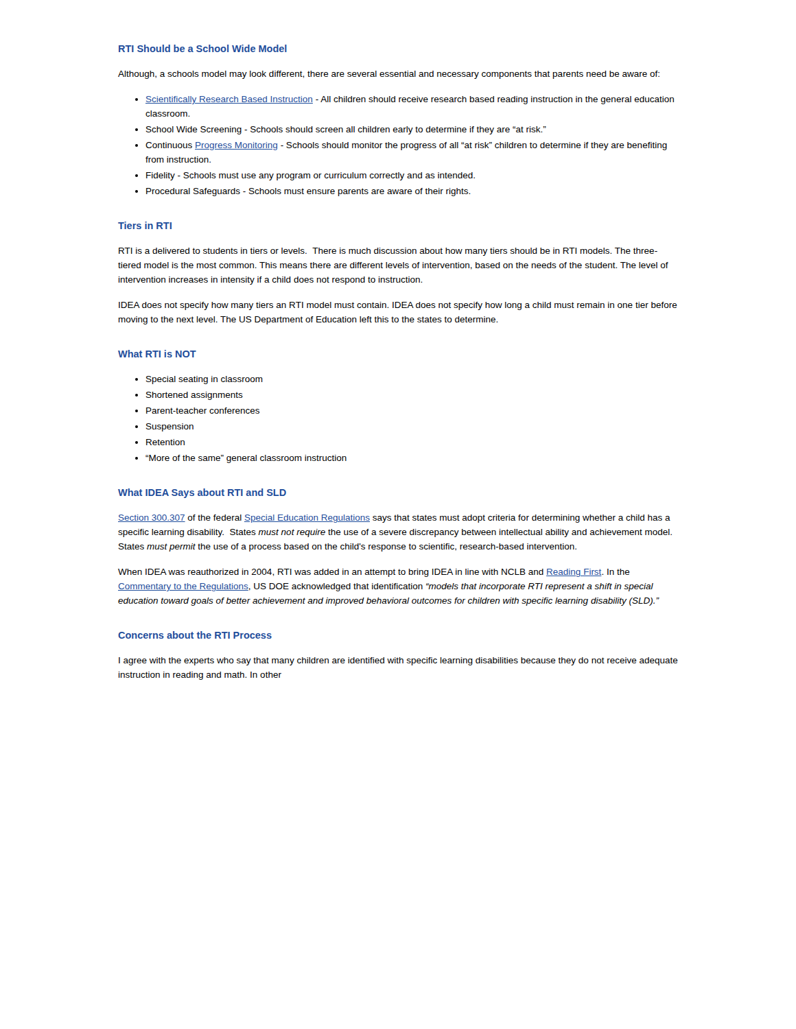RTI Should be a School Wide Model
Although, a schools model may look different, there are several essential and necessary components that parents need be aware of:
Scientifically Research Based Instruction - All children should receive research based reading instruction in the general education classroom.
School Wide Screening - Schools should screen all children early to determine if they are “at risk.”
Continuous Progress Monitoring - Schools should monitor the progress of all “at risk” children to determine if they are benefiting from instruction.
Fidelity - Schools must use any program or curriculum correctly and as intended.
Procedural Safeguards - Schools must ensure parents are aware of their rights.
Tiers in RTI
RTI is a delivered to students in tiers or levels. There is much discussion about how many tiers should be in RTI models. The three-tiered model is the most common. This means there are different levels of intervention, based on the needs of the student. The level of intervention increases in intensity if a child does not respond to instruction.
IDEA does not specify how many tiers an RTI model must contain. IDEA does not specify how long a child must remain in one tier before moving to the next level. The US Department of Education left this to the states to determine.
What RTI is NOT
Special seating in classroom
Shortened assignments
Parent-teacher conferences
Suspension
Retention
“More of the same” general classroom instruction
What IDEA Says about RTI and SLD
Section 300.307 of the federal Special Education Regulations says that states must adopt criteria for determining whether a child has a specific learning disability. States must not require the use of a severe discrepancy between intellectual ability and achievement model. States must permit the use of a process based on the child's response to scientific, research-based intervention.
When IDEA was reauthorized in 2004, RTI was added in an attempt to bring IDEA in line with NCLB and Reading First. In the Commentary to the Regulations, US DOE acknowledged that identification “models that incorporate RTI represent a shift in special education toward goals of better achievement and improved behavioral outcomes for children with specific learning disability (SLD).”
Concerns about the RTI Process
I agree with the experts who say that many children are identified with specific learning disabilities because they do not receive adequate instruction in reading and math. In other